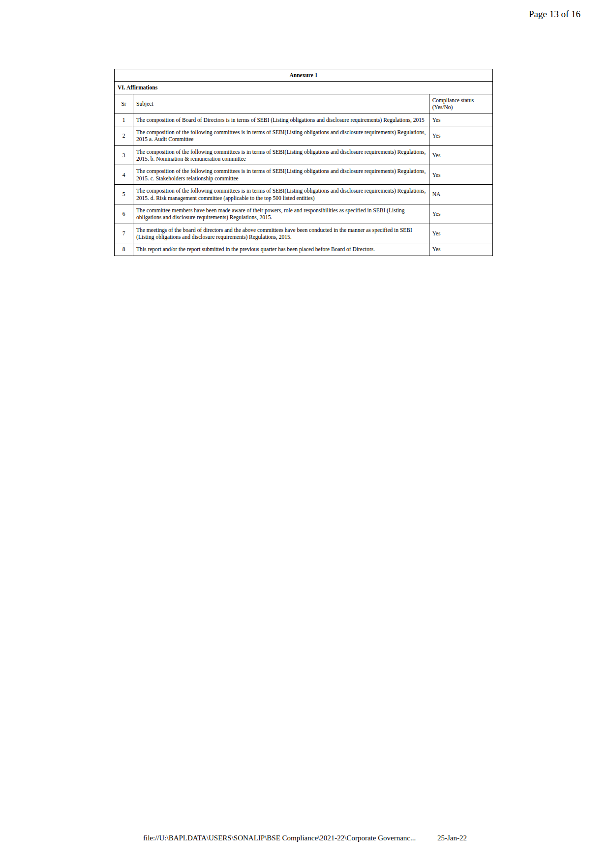Page 13 of 16
| Annexure 1 |
| VI. Affirmations |
| Sr | Subject | Compliance status (Yes/No) |
| 1 | The composition of Board of Directors is in terms of SEBI (Listing obligations and disclosure requirements) Regulations, 2015 | Yes |
| 2 | The composition of the following committees is in terms of SEBI(Listing obligations and disclosure requirements) Regulations, 2015 a. Audit Committee | Yes |
| 3 | The composition of the following committees is in terms of SEBI(Listing obligations and disclosure requirements) Regulations, 2015. b. Nomination & remuneration committee | Yes |
| 4 | The composition of the following committees is in terms of SEBI(Listing obligations and disclosure requirements) Regulations, 2015. c. Stakeholders relationship committee | Yes |
| 5 | The composition of the following committees is in terms of SEBI(Listing obligations and disclosure requirements) Regulations, 2015. d. Risk management committee (applicable to the top 500 listed entities) | NA |
| 6 | The committee members have been made aware of their powers, role and responsibilities as specified in SEBI (Listing obligations and disclosure requirements) Regulations, 2015. | Yes |
| 7 | The meetings of the board of directors and the above committees have been conducted in the manner as specified in SEBI (Listing obligations and disclosure requirements) Regulations, 2015. | Yes |
| 8 | This report and/or the report submitted in the previous quarter has been placed before Board of Directors. | Yes |
file://U:\BAPLDATA\USERS\SONALIP\BSE Compliance\2021-22\Corporate Governanc... 25-Jan-22